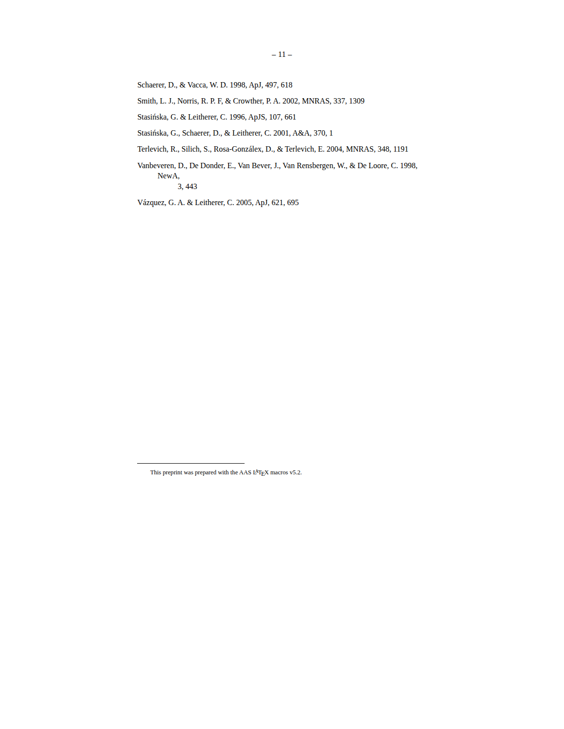– 11 –
Schaerer, D., & Vacca, W. D. 1998, ApJ, 497, 618
Smith, L. J., Norris, R. P. F, & Crowther, P. A. 2002, MNRAS, 337, 1309
Stasińska, G. & Leitherer, C. 1996, ApJS, 107, 661
Stasińska, G., Schaerer, D., & Leitherer, C. 2001, A&A, 370, 1
Terlevich, R., Silich, S., Rosa-Gonzálex, D., & Terlevich, E. 2004, MNRAS, 348, 1191
Vanbeveren, D., De Donder, E., Van Bever, J., Van Rensbergen, W., & De Loore, C. 1998, NewA,3, 443
Vázquez, G. A. & Leitherer, C. 2005, ApJ, 621, 695
This preprint was prepared with the AAS LaTe X macros v5.2.